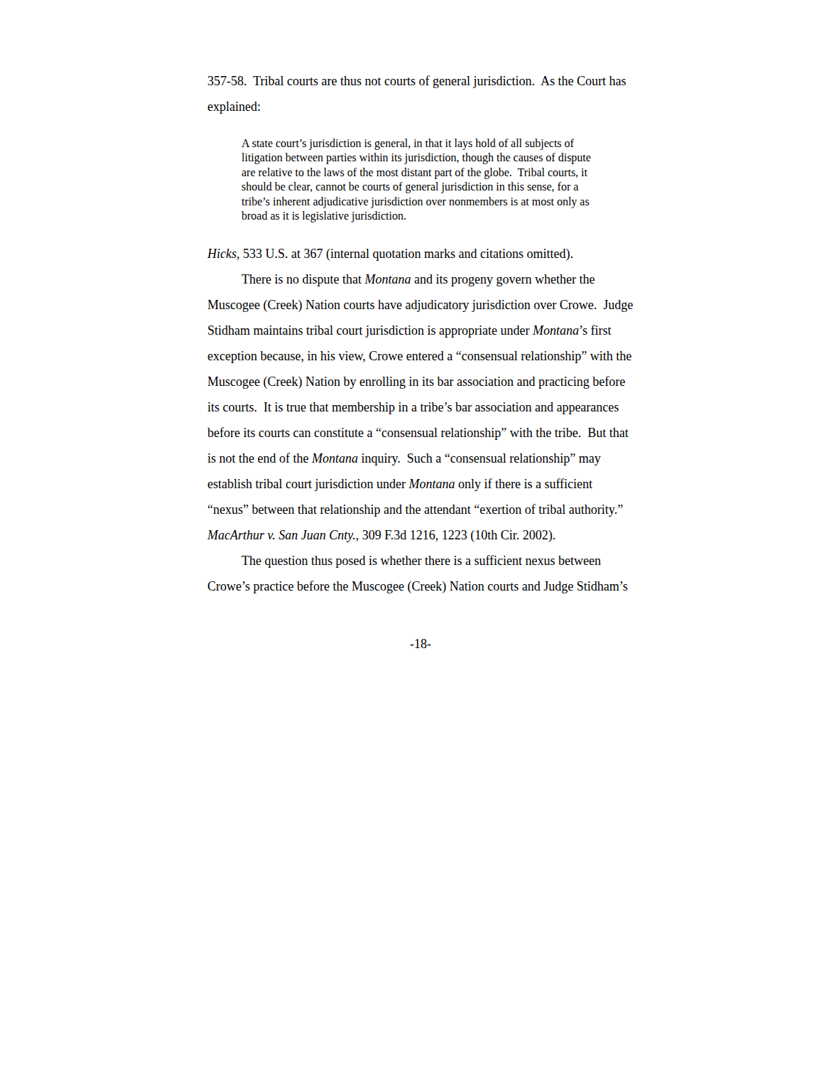357-58. Tribal courts are thus not courts of general jurisdiction. As the Court has explained:
A state court’s jurisdiction is general, in that it lays hold of all subjects of litigation between parties within its jurisdiction, though the causes of dispute are relative to the laws of the most distant part of the globe. Tribal courts, it should be clear, cannot be courts of general jurisdiction in this sense, for a tribe’s inherent adjudicative jurisdiction over nonmembers is at most only as broad as it is legislative jurisdiction.
Hicks, 533 U.S. at 367 (internal quotation marks and citations omitted).
There is no dispute that Montana and its progeny govern whether the Muscogee (Creek) Nation courts have adjudicatory jurisdiction over Crowe. Judge Stidham maintains tribal court jurisdiction is appropriate under Montana’s first exception because, in his view, Crowe entered a “consensual relationship” with the Muscogee (Creek) Nation by enrolling in its bar association and practicing before its courts. It is true that membership in a tribe’s bar association and appearances before its courts can constitute a “consensual relationship” with the tribe. But that is not the end of the Montana inquiry. Such a “consensual relationship” may establish tribal court jurisdiction under Montana only if there is a sufficient “nexus” between that relationship and the attendant “exertion of tribal authority.” MacArthur v. San Juan Cnty., 309 F.3d 1216, 1223 (10th Cir. 2002).
The question thus posed is whether there is a sufficient nexus between Crowe’s practice before the Muscogee (Creek) Nation courts and Judge Stidham’s
-18-